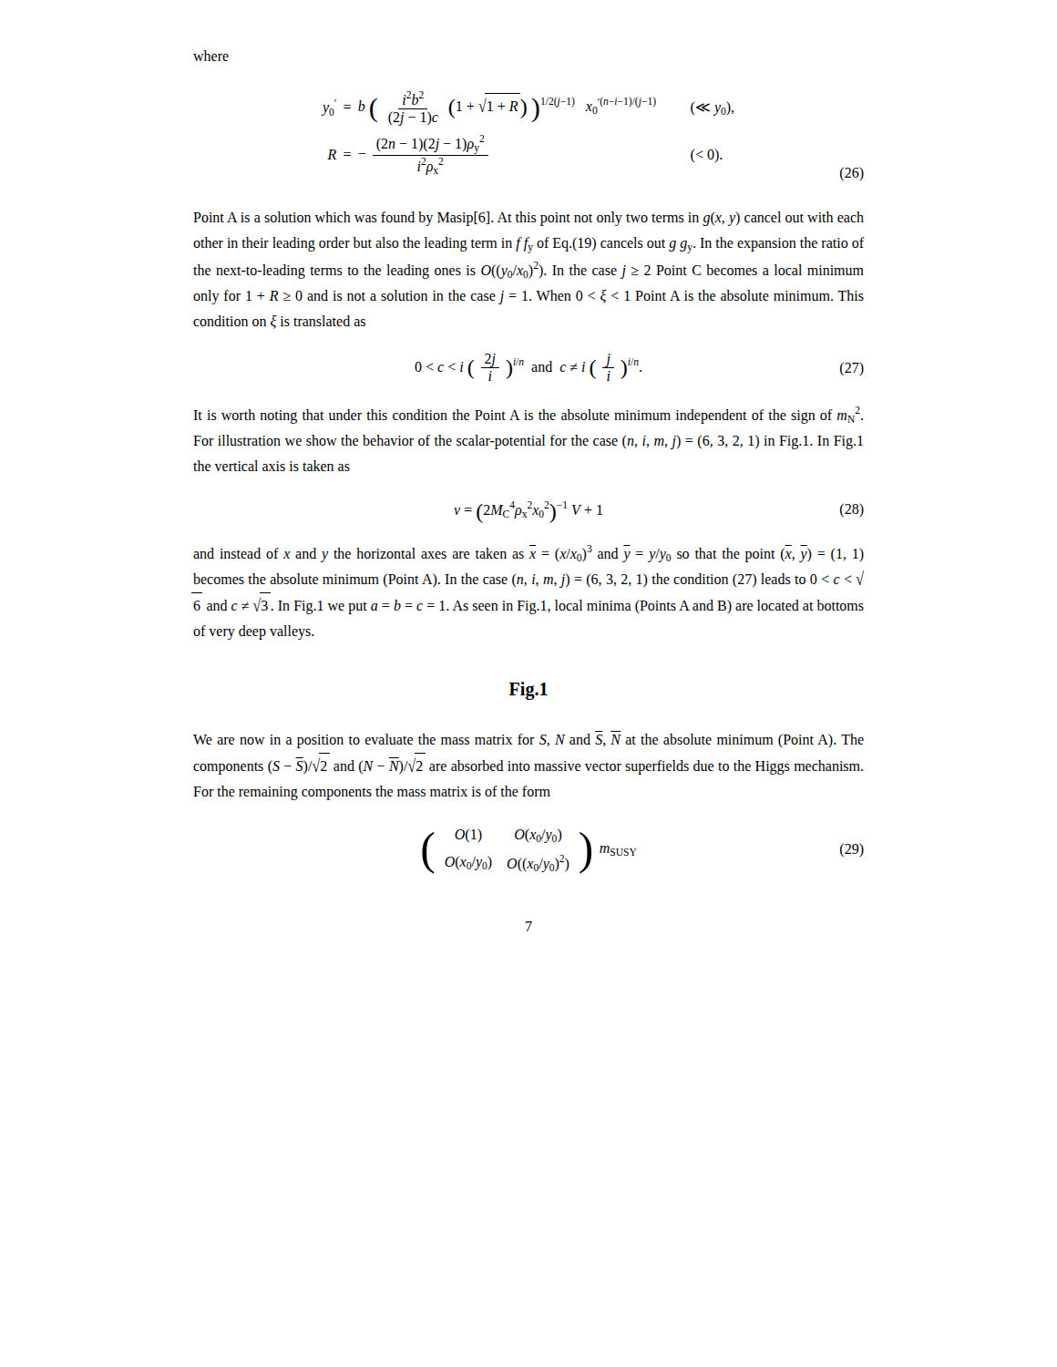where
| y 0 ′ | = | b ( i 2 b 2 (2 j − 1) c ( 1 + √ 1 + R ) ) 1/2( j −1) x 0 ′ ( n − i −1)/( j −1) | (≪ y 0 ), |
| R | = | − (2 n − 1)(2 j − 1) ρ y 2 i 2 ρ x 2 | (< 0). |
(26)
Point A is a solution which was found by Masip[6]. At this point not only two terms in g(x, y) cancel out with each other in their leading order but also the leading term in f f y of Eq.(19) cancels out g g y. In the expansion the ratio of the next-to-leading terms to the leading ones is O((y 0/x 0)2). In the case j ≥ 2 Point C becomes a local minimum only for 1 + R ≥ 0 and is not a solution in the case j = 1. When 0 < ξ < 1 Point A is the absolute minimum. This condition on ξ is translated as
0 < c < i ( 2j i )i/n and c ≠ i ( j i )i/n.
(27)
It is worth noting that under this condition the Point A is the absolute minimum independent of the sign of mN2. For illustration we show the behavior of the scalar-potential for the case (n, i, m, j) = (6, 3, 2, 1) in Fig.1. In Fig.1 the vertical axis is taken as
v = (2MC4ρx2x 02)−1 V + 1
(28)
and instead of x and y the horizontal axes are taken as x = (x/x 0)3 and y = y/y 0 so that the point (x, y) = (1, 1) becomes the absolute minimum (Point A). In the case (n, i, m, j) = (6, 3, 2, 1) the condition (27) leads to 0 < c < √6 and c ≠ √3. In Fig.1 we put a = b = c = 1. As seen in Fig.1, local minima (Points A and B) are located at bottoms of very deep valleys.
Fig.1
We are now in a position to evaluate the mass matrix for S, N and S, N at the absolute minimum (Point A). The components (S − S)/√2 and (N − N)/√2 are absorbed into massive vector superfields due to the Higgs mechanism. For the remaining components the mass matrix is of the form
(
| O (1) | O ( x 0 / y 0 ) |
| O ( x 0 / y 0 ) | O (( x 0 / y 0 ) 2 ) |
) mSUSY
(29)
7